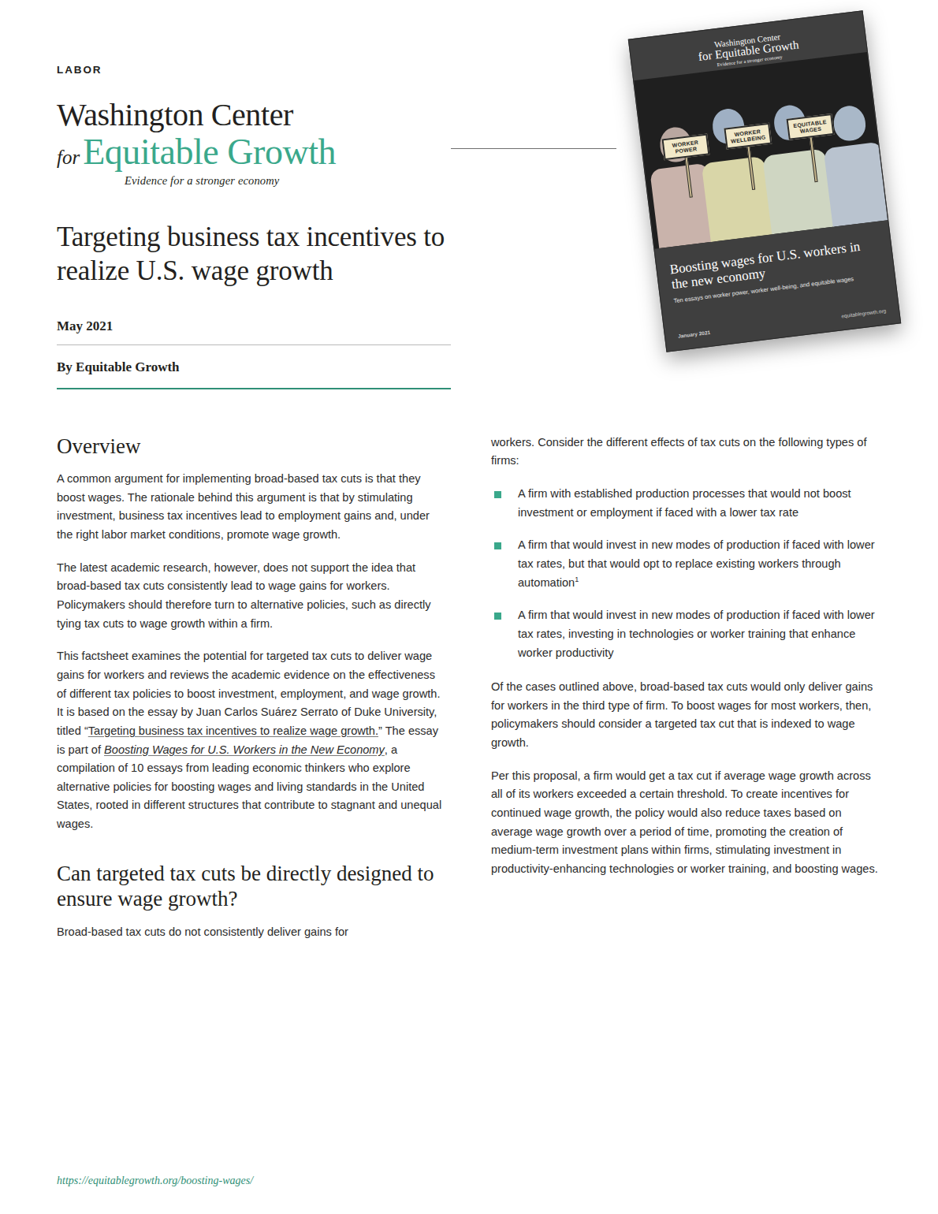Washington Center for Equitable Growth Evidence for a stronger economy
WORKER
POWER
WORKER
WELLBEING
EQUITABLE
WAGES
Boosting wages for U.S. workers in the new economy Ten essays on worker power, worker well-being, and equitable wages
January 2021
equitablegrowth.org
LABOR
Washington Center for Equitable Growth Evidence for a stronger economy
Targeting business tax incentives to realize U.S. wage growth
May 2021
By Equitable Growth
Overview
A common argument for implementing broad-based tax cuts is that they boost wages. The rationale behind this argument is that by stimulating investment, business tax incentives lead to employment gains and, under the right labor market conditions, promote wage growth.
The latest academic research, however, does not support the idea that broad-based tax cuts consistently lead to wage gains for workers. Policymakers should therefore turn to alternative policies, such as directly tying tax cuts to wage growth within a firm.
This factsheet examines the potential for targeted tax cuts to deliver wage gains for workers and reviews the academic evidence on the effectiveness of different tax policies to boost investment, employment, and wage growth. It is based on the essay by Juan Carlos Suárez Serrato of Duke University, titled “Targeting business tax incentives to realize wage growth.” The essay is part of Boosting Wages for U.S. Workers in the New Economy, a compilation of 10 essays from leading economic thinkers who explore alternative policies for boosting wages and living standards in the United States, rooted in different structures that contribute to stagnant and unequal wages.
Can targeted tax cuts be directly designed to ensure wage growth?
Broad-based tax cuts do not consistently deliver gains for
workers. Consider the different effects of tax cuts on the following types of firms:
A firm with established production processes that would not boost investment or employment if faced with a lower tax rate
A firm that would invest in new modes of production if faced with lower tax rates, but that would opt to replace existing workers through automation1
A firm that would invest in new modes of production if faced with lower tax rates, investing in technologies or worker training that enhance worker productivity
Of the cases outlined above, broad-based tax cuts would only deliver gains for workers in the third type of firm. To boost wages for most workers, then, policymakers should consider a targeted tax cut that is indexed to wage growth.
Per this proposal, a firm would get a tax cut if average wage growth across all of its workers exceeded a certain threshold. To create incentives for continued wage growth, the policy would also reduce taxes based on average wage growth over a period of time, promoting the creation of medium-term investment plans within firms, stimulating investment in productivity-enhancing technologies or worker training, and boosting wages.
https://equitablegrowth.org/boosting-wages/